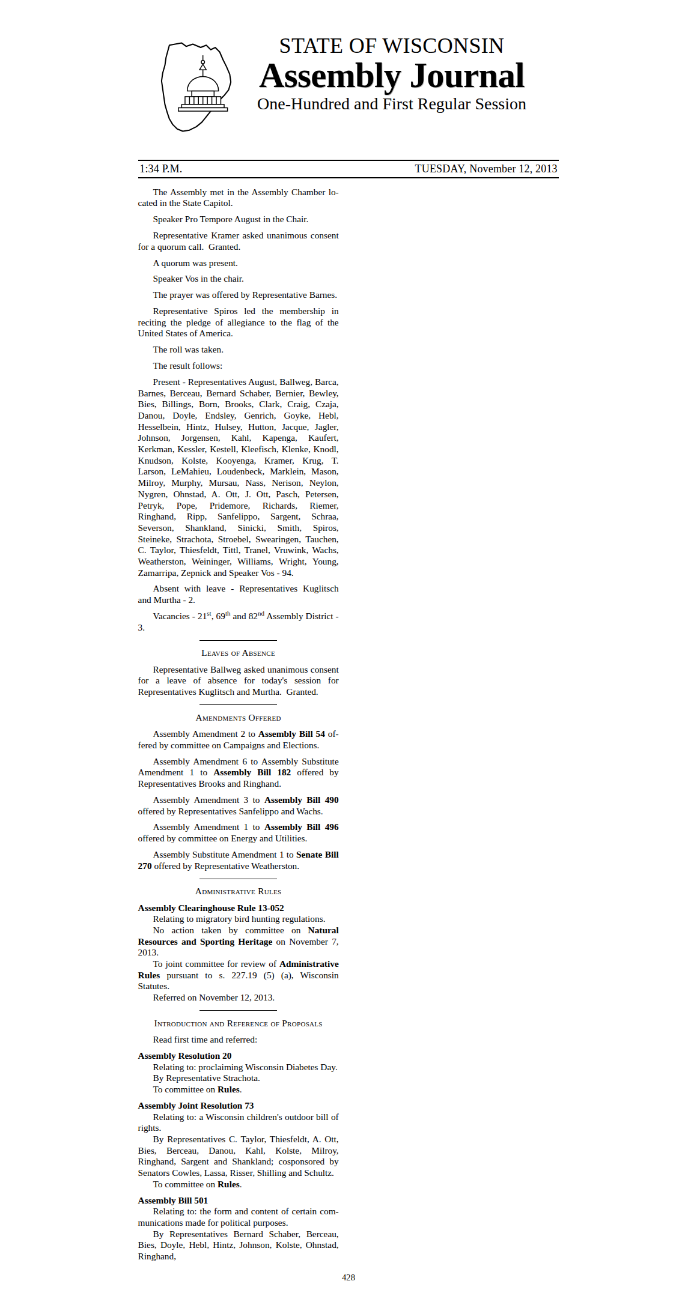STATE OF WISCONSIN
Assembly Journal
One-Hundred and First Regular Session
1:34 P.M.
TUESDAY, November 12, 2013
The Assembly met in the Assembly Chamber located in the State Capitol.
Speaker Pro Tempore August in the Chair.
Representative Kramer asked unanimous consent for a quorum call. Granted.
A quorum was present.
Speaker Vos in the chair.
The prayer was offered by Representative Barnes.
Representative Spiros led the membership in reciting the pledge of allegiance to the flag of the United States of America.
The roll was taken.
The result follows:
Present - Representatives August, Ballweg, Barca, Barnes, Berceau, Bernard Schaber, Bernier, Bewley, Bies, Billings, Born, Brooks, Clark, Craig, Czaja, Danou, Doyle, Endsley, Genrich, Goyke, Hebl, Hesselbein, Hintz, Hulsey, Hutton, Jacque, Jagler, Johnson, Jorgensen, Kahl, Kapenga, Kaufert, Kerkman, Kessler, Kestell, Kleefisch, Klenke, Knodl, Knudson, Kolste, Kooyenga, Kramer, Krug, T. Larson, LeMahieu, Loudenbeck, Marklein, Mason, Milroy, Murphy, Mursau, Nass, Nerison, Neylon, Nygren, Ohnstad, A. Ott, J. Ott, Pasch, Petersen, Petryk, Pope, Pridemore, Richards, Riemer, Ringhand, Ripp, Sanfelippo, Sargent, Schraa, Severson, Shankland, Sinicki, Smith, Spiros, Steineke, Strachota, Stroebel, Swearingen, Tauchen, C. Taylor, Thiesfeldt, Tittl, Tranel, Vruwink, Wachs, Weatherston, Weininger, Williams, Wright, Young, Zamarripa, Zepnick and Speaker Vos - 94.
Absent with leave - Representatives Kuglitsch and Murtha - 2.
Vacancies - 21st, 69th and 82nd Assembly District - 3.
Leaves of Absence
Representative Ballweg asked unanimous consent for a leave of absence for today's session for Representatives Kuglitsch and Murtha. Granted.
Amendments Offered
Assembly Amendment 2 to Assembly Bill 54 offered by committee on Campaigns and Elections.
Assembly Amendment 6 to Assembly Substitute Amendment 1 to Assembly Bill 182 offered by Representatives Brooks and Ringhand.
Assembly Amendment 3 to Assembly Bill 490 offered by Representatives Sanfelippo and Wachs.
Assembly Amendment 1 to Assembly Bill 496 offered by committee on Energy and Utilities.
Assembly Substitute Amendment 1 to Senate Bill 270 offered by Representative Weatherston.
Administrative Rules
Assembly Clearinghouse Rule 13-052
Relating to migratory bird hunting regulations.
No action taken by committee on Natural Resources and Sporting Heritage on November 7, 2013.
To joint committee for review of Administrative Rules pursuant to s. 227.19 (5) (a), Wisconsin Statutes.
Referred on November 12, 2013.
Introduction and Reference of Proposals
Read first time and referred:
Assembly Resolution 20
Relating to: proclaiming Wisconsin Diabetes Day.
By Representative Strachota.
To committee on Rules.
Assembly Joint Resolution 73
Relating to: a Wisconsin children's outdoor bill of rights.
By Representatives C. Taylor, Thiesfeldt, A. Ott, Bies, Berceau, Danou, Kahl, Kolste, Milroy, Ringhand, Sargent and Shankland; cosponsored by Senators Cowles, Lassa, Risser, Shilling and Schultz.
To committee on Rules.
Assembly Bill 501
Relating to: the form and content of certain communications made for political purposes.
By Representatives Bernard Schaber, Berceau, Bies, Doyle, Hebl, Hintz, Johnson, Kolste, Ohnstad, Ringhand,
428